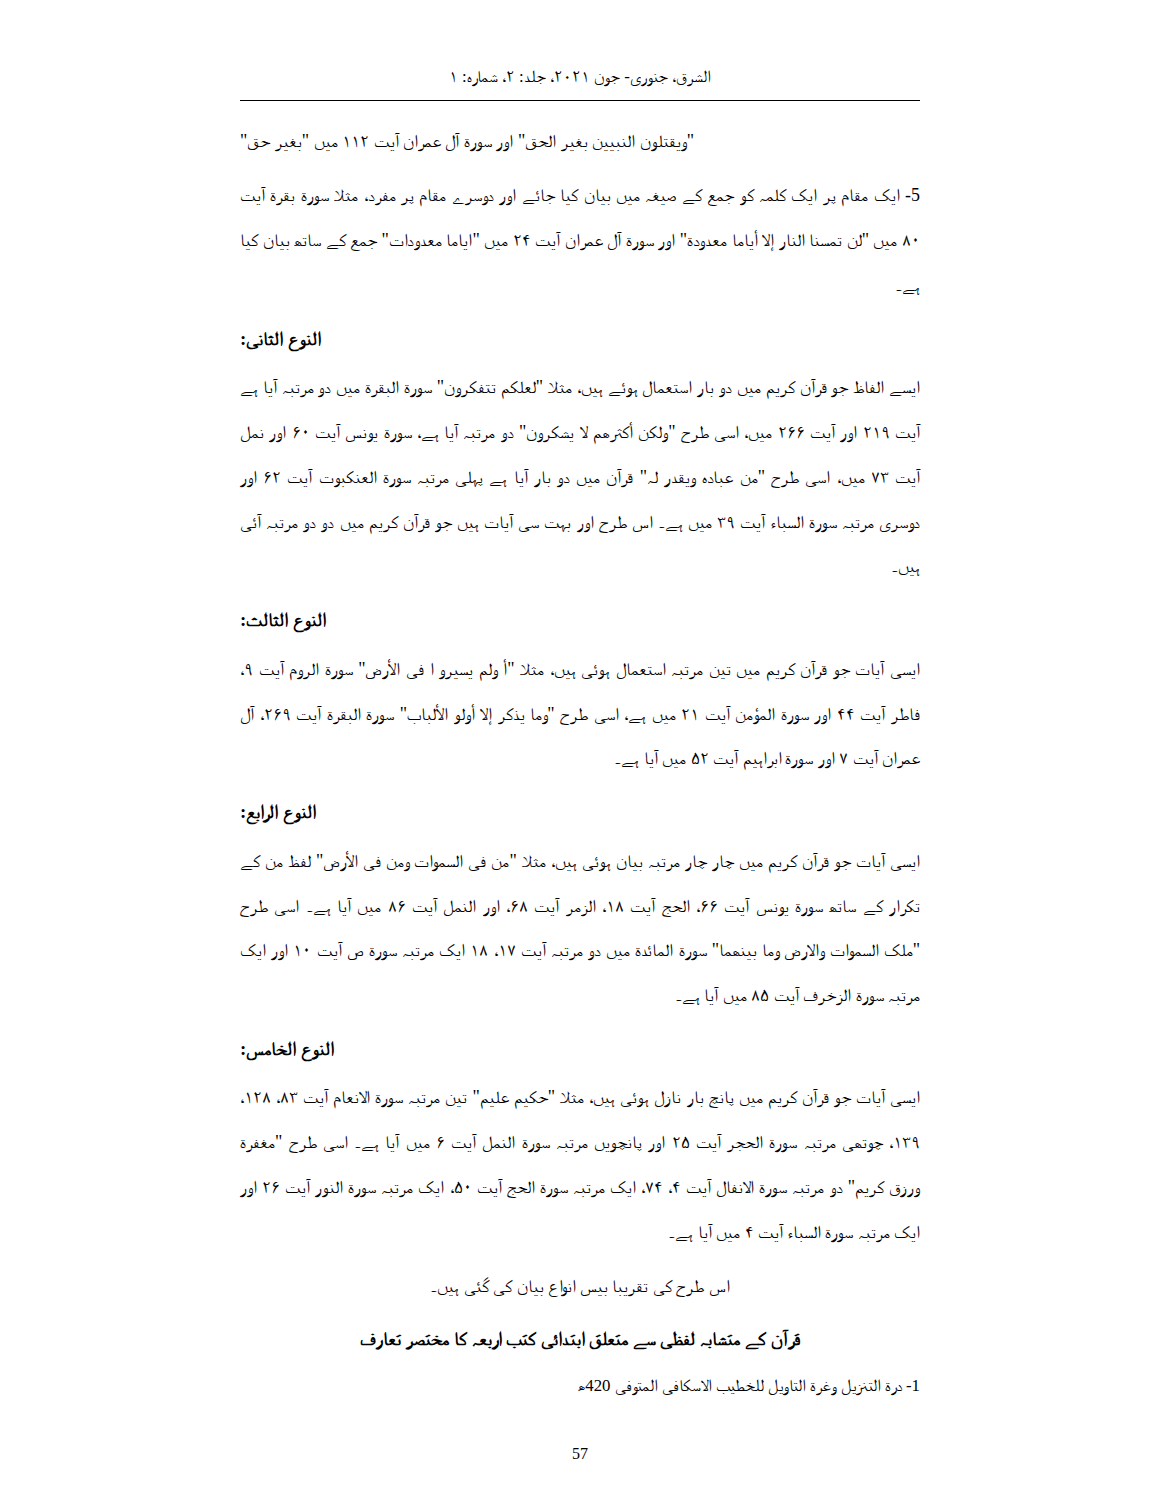الشرق، جنوری- جون ۲۰۲۱، جلد: ۲، شمارہ: ۱
"ویقتلون النبیین بغیر الحق" اور سورۃ آل عمران آیت ۱۱۲ میں "بغیر حق"
5- ایک مقام پر ایک کلمہ کو جمع کے صیغہ میں بیان کیا جائے اور دوسرے مقام پر مفرد، مثلا سورۃ بقرۃ آیت ۸۰ میں "لن تمسنا النار إلا أیاما معدودۃ" اور سورۃ آل عمران آیت ۲۴ میں "ایاما معدودات" جمع کے ساتھ بیان کیا ہے۔
النوع الثانی:
ایسے الفاظ جو قرآن کریم میں دو بار استعمال ہوئے ہیں، مثلا "لعلکم تتفکرون" سورۃ البقرۃ میں دو مرتبہ آیا ہے آیت ۲۱۹ اور آیت ۲۶۶ میں، اسی طرح "ولکن أکثرھم لا یشکرون" دو مرتبہ آیا ہے، سورۃ یونس آیت ۶۰ اور نمل آیت ۷۳ میں، اسی طرح "من عبادہ ویقدر لہ" قرآن میں دو بار آیا ہے پہلی مرتبہ سورۃ العنکبوت آیت ۶۲ اور دوسری مرتبہ سورۃ السباء آیت ۳۹ میں ہے۔ اس طرح اور بہت سی آیات ہیں جو قرآن کریم میں دو دو مرتبہ آئی ہیں۔
النوع الثالث:
ایسی آیات جو قرآن کریم میں تین مرتبہ استعمال ہوئی ہیں، مثلا "أ ولم یسیرو ا فی الأرض" سورۃ الروم آیت ۹، فاطر آیت ۴۴ اور سورۃ المؤمن آیت ۲۱ میں ہے، اسی طرح "وما یذکر إلا أولو الألباب" سورۃ البقرۃ آیت ۲۶۹، آل عمران آیت ۷ اور سورۃ ابراہیم آیت ۵۲ میں آیا ہے۔
النوع الرابع:
ایسی آیات جو قرآن کریم میں چار چار مرتبہ بیان ہوئی ہیں، مثلا "من فی السموات ومن فی الأرض" لفظ من کے تکرار کے ساتھ سورۃ یونس آیت ۶۶، الحج آیت ۱۸، الزمر آیت ۶۸، اور النمل آیت ۸۶ میں آیا ہے۔ اسی طرح "ملک السموات والارض وما بینھما" سورۃ المائدۃ میں دو مرتبہ آیت ۱۷، ۱۸ ایک مرتبہ سورۃ ص آیت ۱۰ اور ایک مرتبہ سورۃ الزخرف آیت ۸۵ میں آیا ہے۔
النوع الخامس:
ایسی آیات جو قرآن کریم میں پانچ بار نازل ہوئی ہیں، مثلا "حکیم علیم" تین مرتبہ سورۃ الانعام آیت ۸۳، ۱۲۸، ۱۳۹، چوتھی مرتبہ سورۃ الحجر آیت ۲۵ اور پانچویں مرتبہ سورۃ النمل آیت ۶ میں آیا ہے۔ اسی طرح "مغفرۃ ورزق کریم" دو مرتبہ سورۃ الانفال آیت ۴، ۷۴، ایک مرتبہ سورۃ الحج آیت ۵۰، ایک مرتبہ سورۃ النور آیت ۲۶ اور ایک مرتبہ سورۃ السباء آیت ۴ میں آیا ہے۔
اس طرح کی تقریبا بیس انواع بیان کی گئی ہیں۔
قرآن کے متشابہ لفظی سے متعلق ابتدائی کتب اربعہ کا مختصر تعارف
1- درۃ التنزیل وغرۃ التاویل للخطیب الاسکافی المتوفی 420ھ
57